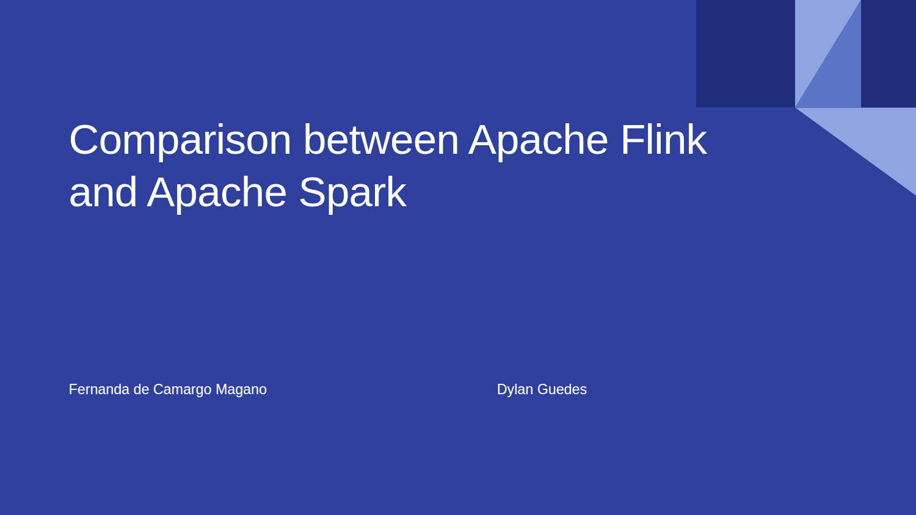Comparison between Apache Flink and Apache Spark
Fernanda de Camargo Magano Dylan Guedes